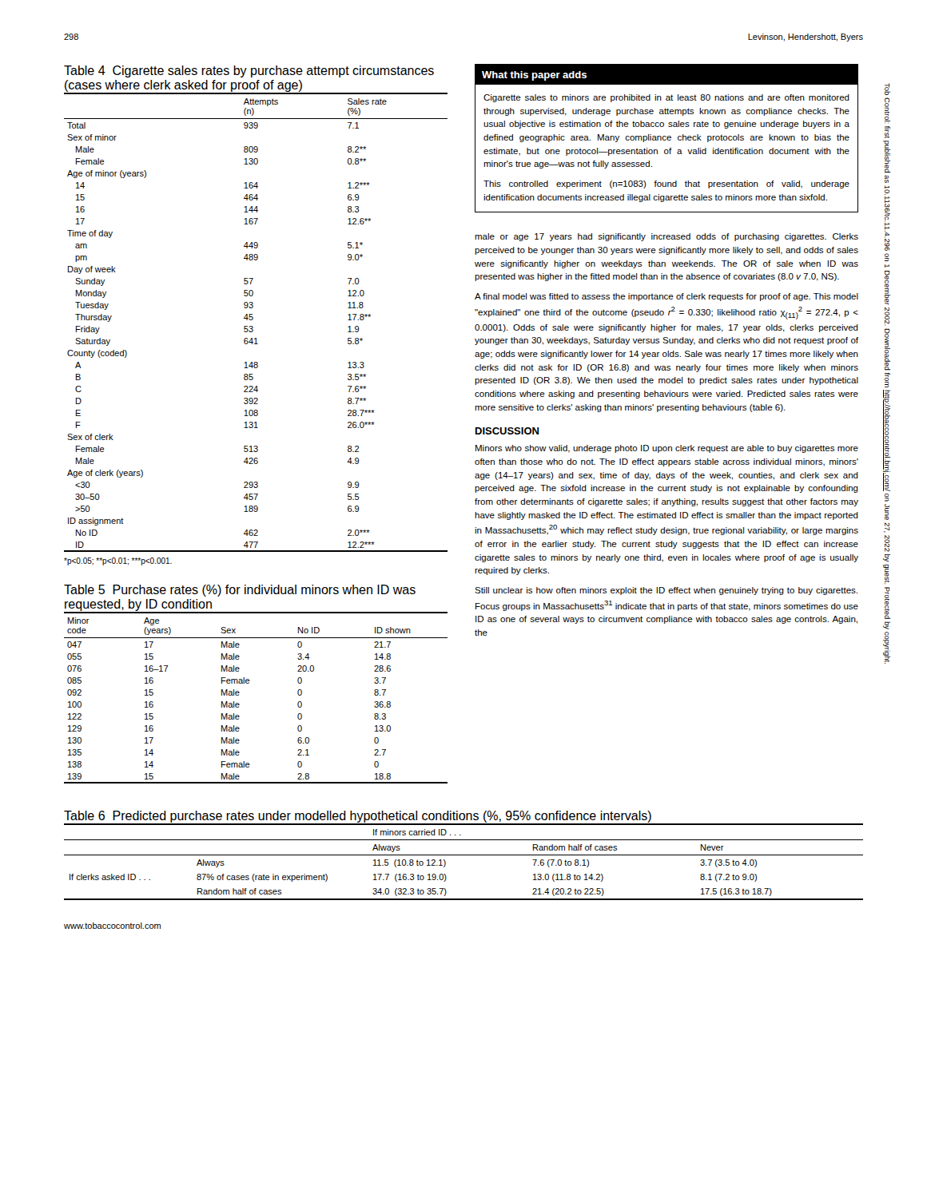298 Levinson, Hendershott, Byers
Table 4 Cigarette sales rates by purchase attempt circumstances (cases where clerk asked for proof of age)
| | Attempts (n) | Sales rate (%) |
| --- | --- | --- |
| Total | 939 | 7.1 |
| Sex of minor | | |
| Male | 809 | 8.2** |
| Female | 130 | 0.8** |
| Age of minor (years) | | |
| 14 | 164 | 1.2*** |
| 15 | 464 | 6.9 |
| 16 | 144 | 8.3 |
| 17 | 167 | 12.6** |
| Time of day | | |
| am | 449 | 5.1* |
| pm | 489 | 9.0* |
| Day of week | | |
| Sunday | 57 | 7.0 |
| Monday | 50 | 12.0 |
| Tuesday | 93 | 11.8 |
| Thursday | 45 | 17.8** |
| Friday | 53 | 1.9 |
| Saturday | 641 | 5.8* |
| County (coded) | | |
| A | 148 | 13.3 |
| B | 85 | 3.5** |
| C | 224 | 7.6** |
| D | 392 | 8.7** |
| E | 108 | 28.7*** |
| F | 131 | 26.0*** |
| Sex of clerk | | |
| Female | 513 | 8.2 |
| Male | 426 | 4.9 |
| Age of clerk (years) | | |
| <30 | 293 | 9.9 |
| 30–50 | 457 | 5.5 |
| >50 | 189 | 6.9 |
| ID assignment | | |
| No ID | 462 | 2.0*** |
| ID | 477 | 12.2*** |
*p<0.05; **p<0.01; ***p<0.001.
Table 5 Purchase rates (%) for individual minors when ID was requested, by ID condition
| Minor code | Age (years) | Sex | No ID | ID shown |
| --- | --- | --- | --- | --- |
| 047 | 17 | Male | 0 | 21.7 |
| 055 | 15 | Male | 3.4 | 14.8 |
| 076 | 16–17 | Male | 20.0 | 28.6 |
| 085 | 16 | Female | 0 | 3.7 |
| 092 | 15 | Male | 0 | 8.7 |
| 100 | 16 | Male | 0 | 36.8 |
| 122 | 15 | Male | 0 | 8.3 |
| 129 | 16 | Male | 0 | 13.0 |
| 130 | 17 | Male | 6.0 | 0 |
| 135 | 14 | Male | 2.1 | 2.7 |
| 138 | 14 | Female | 0 | 0 |
| 139 | 15 | Male | 2.8 | 18.8 |
What this paper adds
Cigarette sales to minors are prohibited in at least 80 nations and are often monitored through supervised, underage purchase attempts known as compliance checks. The usual objective is estimation of the tobacco sales rate to genuine underage buyers in a defined geographic area. Many compliance check protocols are known to bias the estimate, but one protocol—presentation of a valid identification document with the minor's true age—was not fully assessed.
This controlled experiment (n=1083) found that presentation of valid, underage identification documents increased illegal cigarette sales to minors more than sixfold.
male or age 17 years had significantly increased odds of purchasing cigarettes. Clerks perceived to be younger than 30 years were significantly more likely to sell, and odds of sales were significantly higher on weekdays than weekends. The OR of sale when ID was presented was higher in the fitted model than in the absence of covariates (8.0 v 7.0, NS).
A final model was fitted to assess the importance of clerk requests for proof of age. This model "explained" one third of the outcome (pseudo r2 = 0.330; likelihood ratio χ(11)2 = 272.4, p < 0.0001). Odds of sale were significantly higher for males, 17 year olds, clerks perceived younger than 30, weekdays, Saturday versus Sunday, and clerks who did not request proof of age; odds were significantly lower for 14 year olds. Sale was nearly 17 times more likely when clerks did not ask for ID (OR 16.8) and was nearly four times more likely when minors presented ID (OR 3.8). We then used the model to predict sales rates under hypothetical conditions where asking and presenting behaviours were varied. Predicted sales rates were more sensitive to clerks' asking than minors' presenting behaviours (table 6).
Discussion
Minors who show valid, underage photo ID upon clerk request are able to buy cigarettes more often than those who do not. The ID effect appears stable across individual minors, minors' age (14–17 years) and sex, time of day, days of the week, counties, and clerk sex and perceived age. The sixfold increase in the current study is not explainable by confounding from other determinants of cigarette sales; if anything, results suggest that other factors may have slightly masked the ID effect. The estimated ID effect is smaller than the impact reported in Massachusetts,20 which may reflect study design, true regional variability, or large margins of error in the earlier study. The current study suggests that the ID effect can increase cigarette sales to minors by nearly one third, even in locales where proof of age is usually required by clerks.
Still unclear is how often minors exploit the ID effect when genuinely trying to buy cigarettes. Focus groups in Massachusetts31 indicate that in parts of that state, minors sometimes do use ID as one of several ways to circumvent compliance with tobacco sales age controls. Again, the
Table 6 Predicted purchase rates under modelled hypothetical conditions (%, 95% confidence intervals)
| | | If minors carried ID . . . |
| --- | --- | --- |
| | | Always | Random half of cases | Never |
| | Always | 11.5 (10.8 to 12.1) | 7.6 (7.0 to 8.1) | 3.7 (3.5 to 4.0) |
| If clerks asked ID . . . | 87% of cases (rate in experiment) | 17.7 (16.3 to 19.0) | 13.0 (11.8 to 14.2) | 8.1 (7.2 to 9.0) |
| | Random half of cases | 34.0 (32.3 to 35.7) | 21.4 (20.2 to 22.5) | 17.5 (16.3 to 18.7) |
www.tobaccocontrol.com
Tob Control: first published as 10.1136/tc.11.4.296 on 1 December 2002. Downloaded from http://tobaccocontrol.bmj.com/ on June 27, 2022 by guest. Protected by copyright.